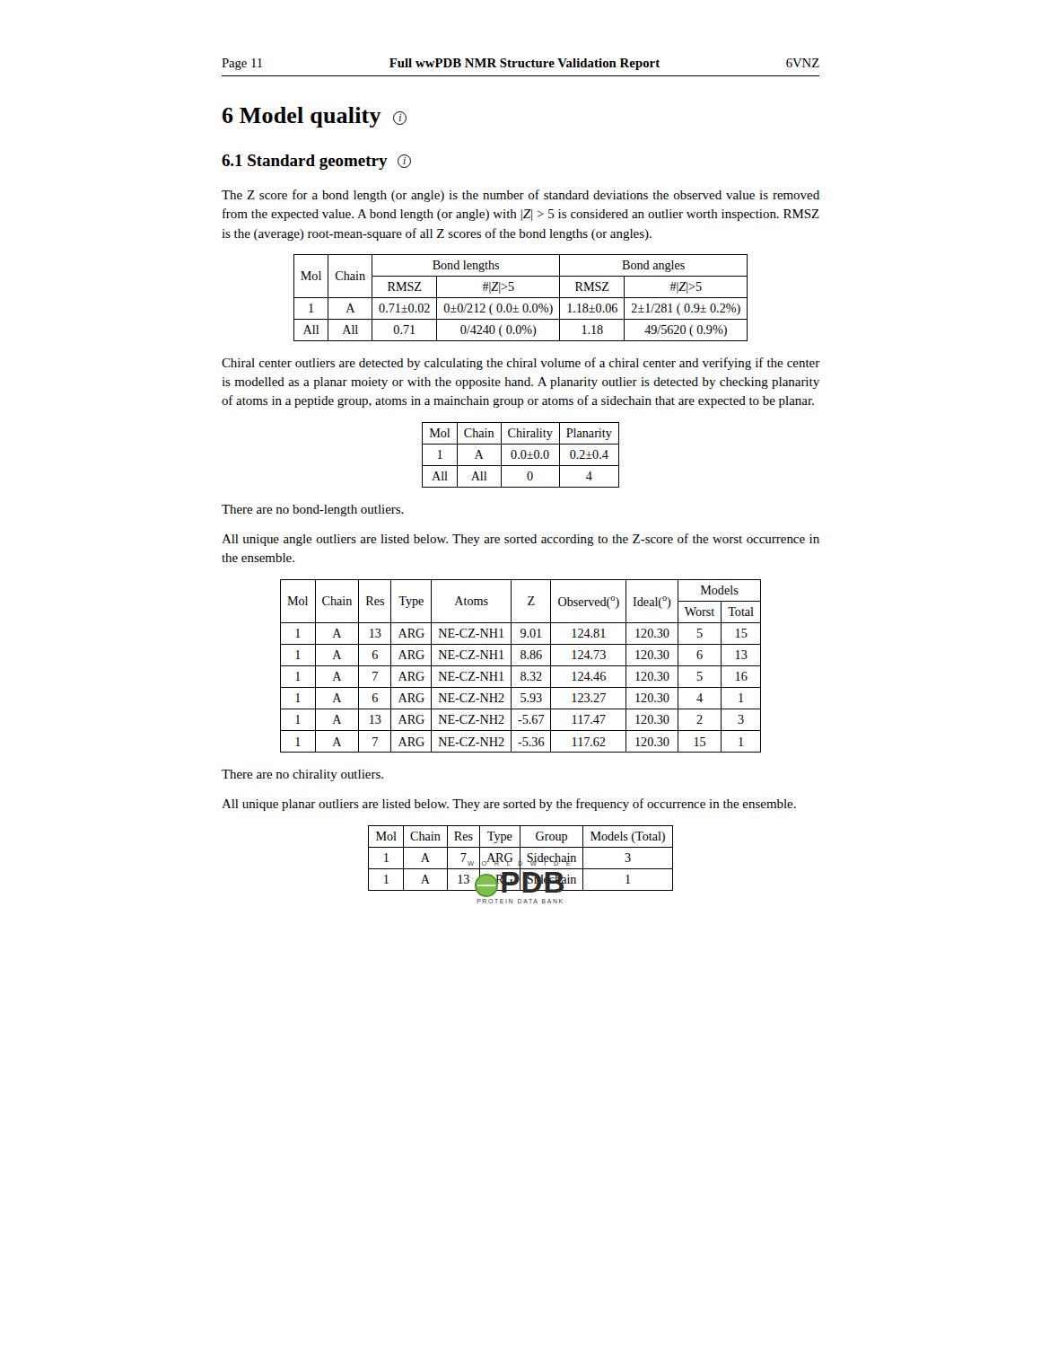Page 11
Full wwPDB NMR Structure Validation Report
6VNZ
6 Model quality i
6.1 Standard geometry i
The Z score for a bond length (or angle) is the number of standard deviations the observed value is removed from the expected value. A bond length (or angle) with |Z| > 5 is considered an outlier worth inspection. RMSZ is the (average) root-mean-square of all Z scores of the bond lengths (or angles).
| Mol | Chain | Bond lengths | Bond angles |
| --- | --- | --- | --- |
| RMSZ | #/ Z />5 | RMSZ | #/ Z />5 |
| 1 | A | 0.71±0.02 | 0±0/212 ( 0.0± 0.0%) | 1.18±0.06 | 2±1/281 ( 0.9± 0.2%) |
| All | All | 0.71 | 0/4240 ( 0.0%) | 1.18 | 49/5620 ( 0.9%) |
Chiral center outliers are detected by calculating the chiral volume of a chiral center and verifying if the center is modelled as a planar moiety or with the opposite hand. A planarity outlier is detected by checking planarity of atoms in a peptide group, atoms in a mainchain group or atoms of a sidechain that are expected to be planar.
| Mol | Chain | Chirality | Planarity |
| --- | --- | --- | --- |
| 1 | A | 0.0±0.0 | 0.2±0.4 |
| All | All | 0 | 4 |
There are no bond-length outliers.
All unique angle outliers are listed below. They are sorted according to the Z-score of the worst occurrence in the ensemble.
| Mol | Chain | Res | Type | Atoms | Z | Observed( o ) | Ideal( o ) | Models |
| --- | --- | --- | --- | --- | --- | --- | --- | --- |
| Worst | Total |
| 1 | A | 13 | ARG | NE-CZ-NH1 | 9.01 | 124.81 | 120.30 | 5 | 15 |
| 1 | A | 6 | ARG | NE-CZ-NH1 | 8.86 | 124.73 | 120.30 | 6 | 13 |
| 1 | A | 7 | ARG | NE-CZ-NH1 | 8.32 | 124.46 | 120.30 | 5 | 16 |
| 1 | A | 6 | ARG | NE-CZ-NH2 | 5.93 | 123.27 | 120.30 | 4 | 1 |
| 1 | A | 13 | ARG | NE-CZ-NH2 | -5.67 | 117.47 | 120.30 | 2 | 3 |
| 1 | A | 7 | ARG | NE-CZ-NH2 | -5.36 | 117.62 | 120.30 | 15 | 1 |
There are no chirality outliers.
All unique planar outliers are listed below. They are sorted by the frequency of occurrence in the ensemble.
| Mol | Chain | Res | Type | Group | Models (Total) |
| --- | --- | --- | --- | --- | --- |
| 1 | A | 7 | ARG | Sidechain | 3 |
| 1 | A | 13 | ARG | Sidechain | 1 |
W O R L D W I D E
PDB
PROTEIN DATA BANK